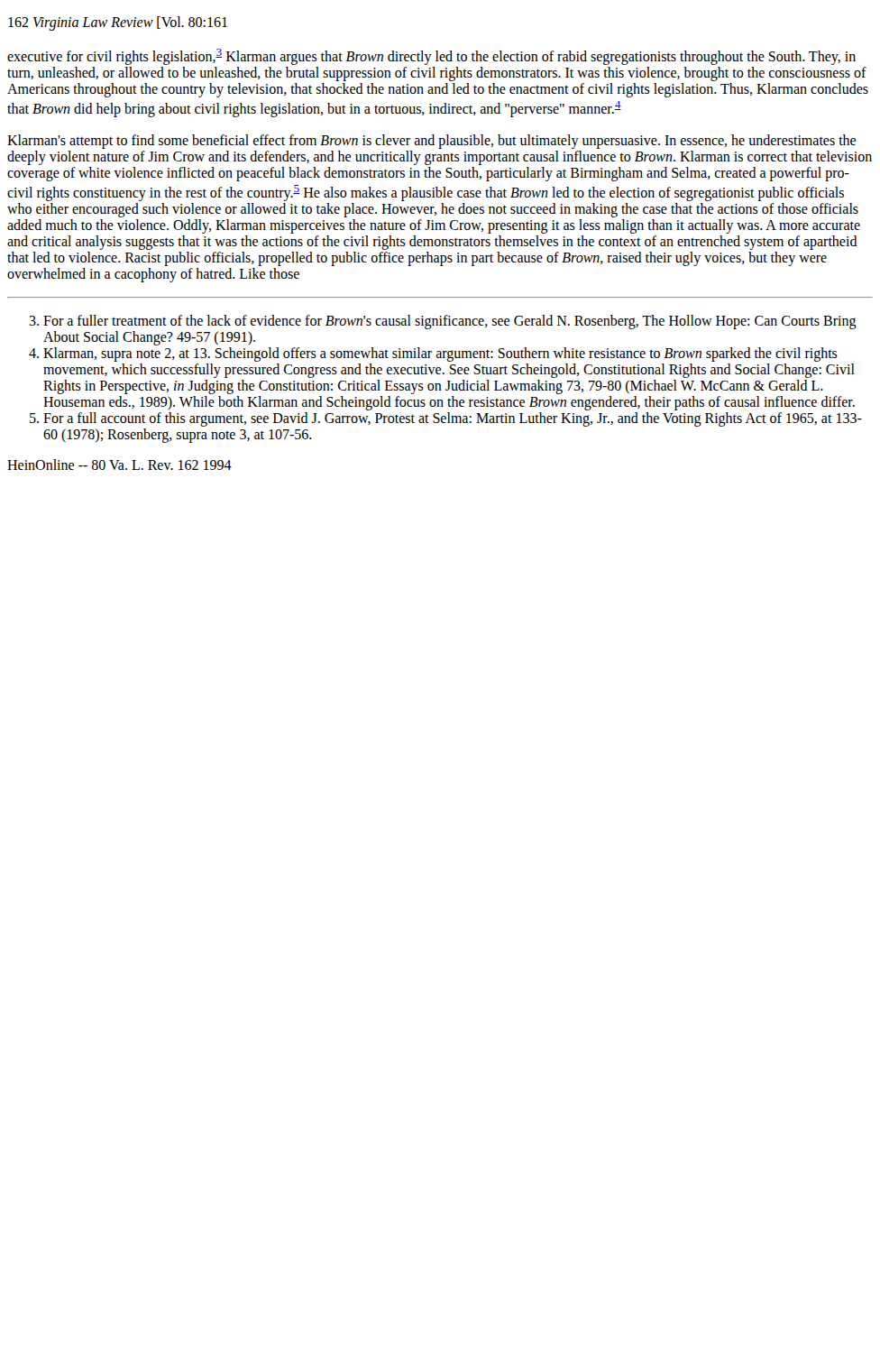162 Virginia Law Review [Vol. 80:161
executive for civil rights legislation,3 Klarman argues that Brown directly led to the election of rabid segregationists throughout the South. They, in turn, unleashed, or allowed to be unleashed, the brutal suppression of civil rights demonstrators. It was this violence, brought to the consciousness of Americans throughout the country by television, that shocked the nation and led to the enactment of civil rights legislation. Thus, Klarman concludes that Brown did help bring about civil rights legislation, but in a tortuous, indirect, and "perverse" manner.4
Klarman's attempt to find some beneficial effect from Brown is clever and plausible, but ultimately unpersuasive. In essence, he underestimates the deeply violent nature of Jim Crow and its defenders, and he uncritically grants important causal influence to Brown. Klarman is correct that television coverage of white violence inflicted on peaceful black demonstrators in the South, particularly at Birmingham and Selma, created a powerful pro-civil rights constituency in the rest of the country.5 He also makes a plausible case that Brown led to the election of segregationist public officials who either encouraged such violence or allowed it to take place. However, he does not succeed in making the case that the actions of those officials added much to the violence. Oddly, Klarman misperceives the nature of Jim Crow, presenting it as less malign than it actually was. A more accurate and critical analysis suggests that it was the actions of the civil rights demonstrators themselves in the context of an entrenched system of apartheid that led to violence. Racist public officials, propelled to public office perhaps in part because of Brown, raised their ugly voices, but they were overwhelmed in a cacophony of hatred. Like those
For a fuller treatment of the lack of evidence for Brown's causal significance, see Gerald N. Rosenberg, The Hollow Hope: Can Courts Bring About Social Change? 49-57 (1991).
Klarman, supra note 2, at 13. Scheingold offers a somewhat similar argument: Southern white resistance to Brown sparked the civil rights movement, which successfully pressured Congress and the executive. See Stuart Scheingold, Constitutional Rights and Social Change: Civil Rights in Perspective, in Judging the Constitution: Critical Essays on Judicial Lawmaking 73, 79-80 (Michael W. McCann & Gerald L. Houseman eds., 1989). While both Klarman and Scheingold focus on the resistance Brown engendered, their paths of causal influence differ.
For a full account of this argument, see David J. Garrow, Protest at Selma: Martin Luther King, Jr., and the Voting Rights Act of 1965, at 133-60 (1978); Rosenberg, supra note 3, at 107-56.
HeinOnline -- 80 Va. L. Rev. 162 1994